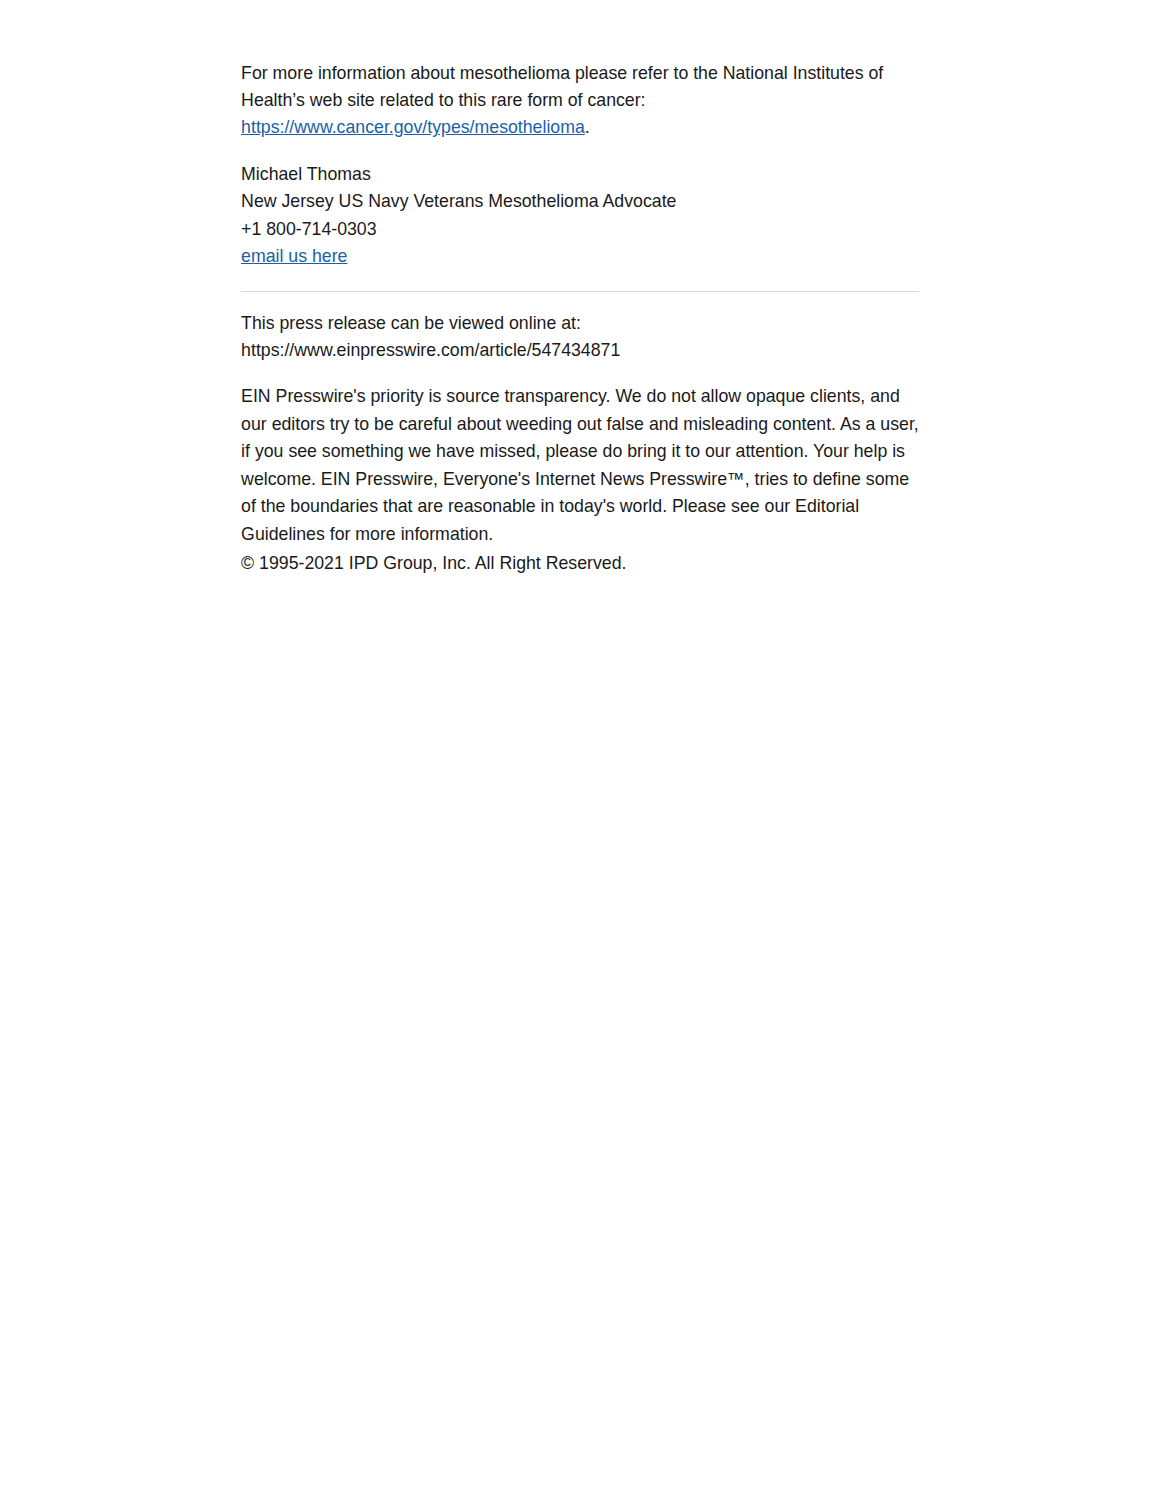For more information about mesothelioma please refer to the National Institutes of Health’s web site related to this rare form of cancer: https://www.cancer.gov/types/mesothelioma.
Michael Thomas New Jersey US Navy Veterans Mesothelioma Advocate +1 800-714-0303 email us here
This press release can be viewed online at: https://www.einpresswire.com/article/547434871
EIN Presswire's priority is source transparency. We do not allow opaque clients, and our editors try to be careful about weeding out false and misleading content. As a user, if you see something we have missed, please do bring it to our attention. Your help is welcome. EIN Presswire, Everyone's Internet News Presswire™, tries to define some of the boundaries that are reasonable in today's world. Please see our Editorial Guidelines for more information.
© 1995-2021 IPD Group, Inc. All Right Reserved.